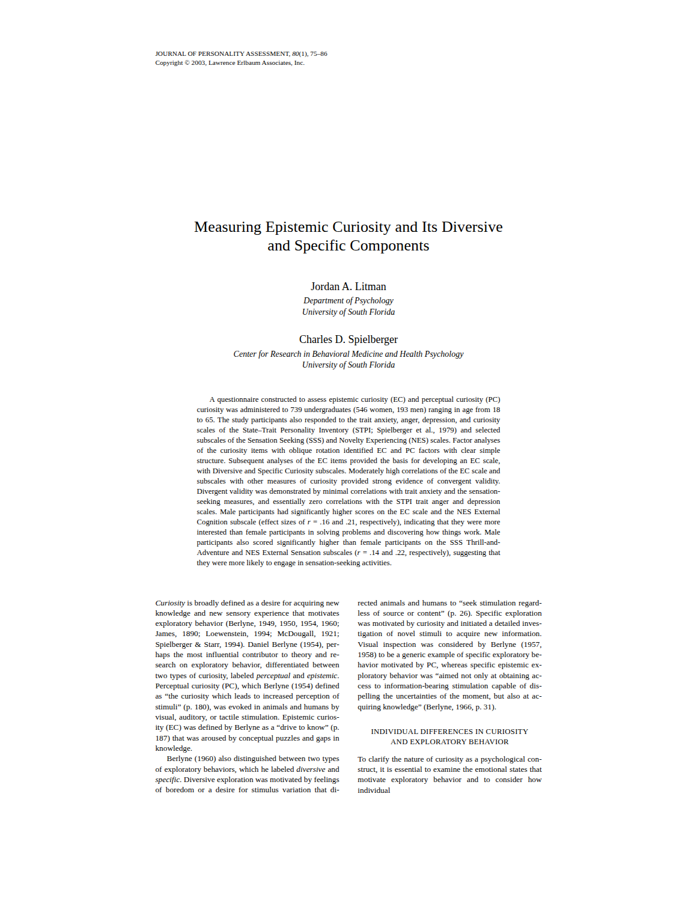JOURNAL OF PERSONALITY ASSESSMENT, 80(1), 75–86 Copyright © 2003, Lawrence Erlbaum Associates, Inc.
Measuring Epistemic Curiosity and Its Diversive
and Specific Components
Jordan A. Litman
Department of Psychology University of South Florida
Charles D. Spielberger
Center for Research in Behavioral Medicine and Health Psychology University of South Florida
A questionnaire constructed to assess epistemic curiosity (EC) and perceptual curiosity (PC) curiosity was administered to 739 undergraduates (546 women, 193 men) ranging in age from 18 to 65. The study participants also responded to the trait anxiety, anger, depression, and curiosity scales of the State–Trait Personality Inventory (STPI; Spielberger et al., 1979) and selected subscales of the Sensation Seeking (SSS) and Novelty Experiencing (NES) scales. Factor analyses of the curiosity items with oblique rotation identified EC and PC factors with clear simple structure. Subsequent analyses of the EC items provided the basis for developing an EC scale, with Diversive and Specific Curiosity subscales. Moderately high correlations of the EC scale and subscales with other measures of curiosity provided strong evidence of convergent validity. Divergent validity was demonstrated by minimal correlations with trait anxiety and the sensation-seeking measures, and essentially zero correlations with the STPI trait anger and depression scales. Male participants had significantly higher scores on the EC scale and the NES External Cognition subscale (effect sizes of r = .16 and .21, respectively), indicating that they were more interested than female participants in solving problems and discovering how things work. Male participants also scored significantly higher than female participants on the SSS Thrill-and-Adventure and NES External Sensation subscales (r = .14 and .22, respectively), suggesting that they were more likely to engage in sensation-seeking activities.
Curiosity is broadly defined as a desire for acquiring new knowledge and new sensory experience that motivates exploratory behavior (Berlyne, 1949, 1950, 1954, 1960; James, 1890; Loewenstein, 1994; McDougall, 1921; Spielberger & Starr, 1994). Daniel Berlyne (1954), perhaps the most influential contributor to theory and research on exploratory behavior, differentiated between two types of curiosity, labeled perceptual and epistemic. Perceptual curiosity (PC), which Berlyne (1954) defined as “the curiosity which leads to increased perception of stimuli” (p. 180), was evoked in animals and humans by visual, auditory, or tactile stimulation. Epistemic curiosity (EC) was defined by Berlyne as a “drive to know” (p. 187) that was aroused by conceptual puzzles and gaps in knowledge.
Berlyne (1960) also distinguished between two types of exploratory behaviors, which he labeled diversive and specific. Diversive exploration was motivated by feelings of boredom or a desire for stimulus variation that directed animals and humans to “seek stimulation regardless of source or content” (p. 26). Specific exploration was motivated by curiosity and initiated a detailed investigation of novel stimuli to acquire new information. Visual inspection was considered by Berlyne (1957, 1958) to be a generic example of specific exploratory behavior motivated by PC, whereas specific epistemic exploratory behavior was “aimed not only at obtaining access to information-bearing stimulation capable of dispelling the uncertainties of the moment, but also at acquiring knowledge” (Berlyne, 1966, p. 31).
Individual Differences in Curiosity
and Exploratory Behavior
To clarify the nature of curiosity as a psychological construct, it is essential to examine the emotional states that motivate exploratory behavior and to consider how individual